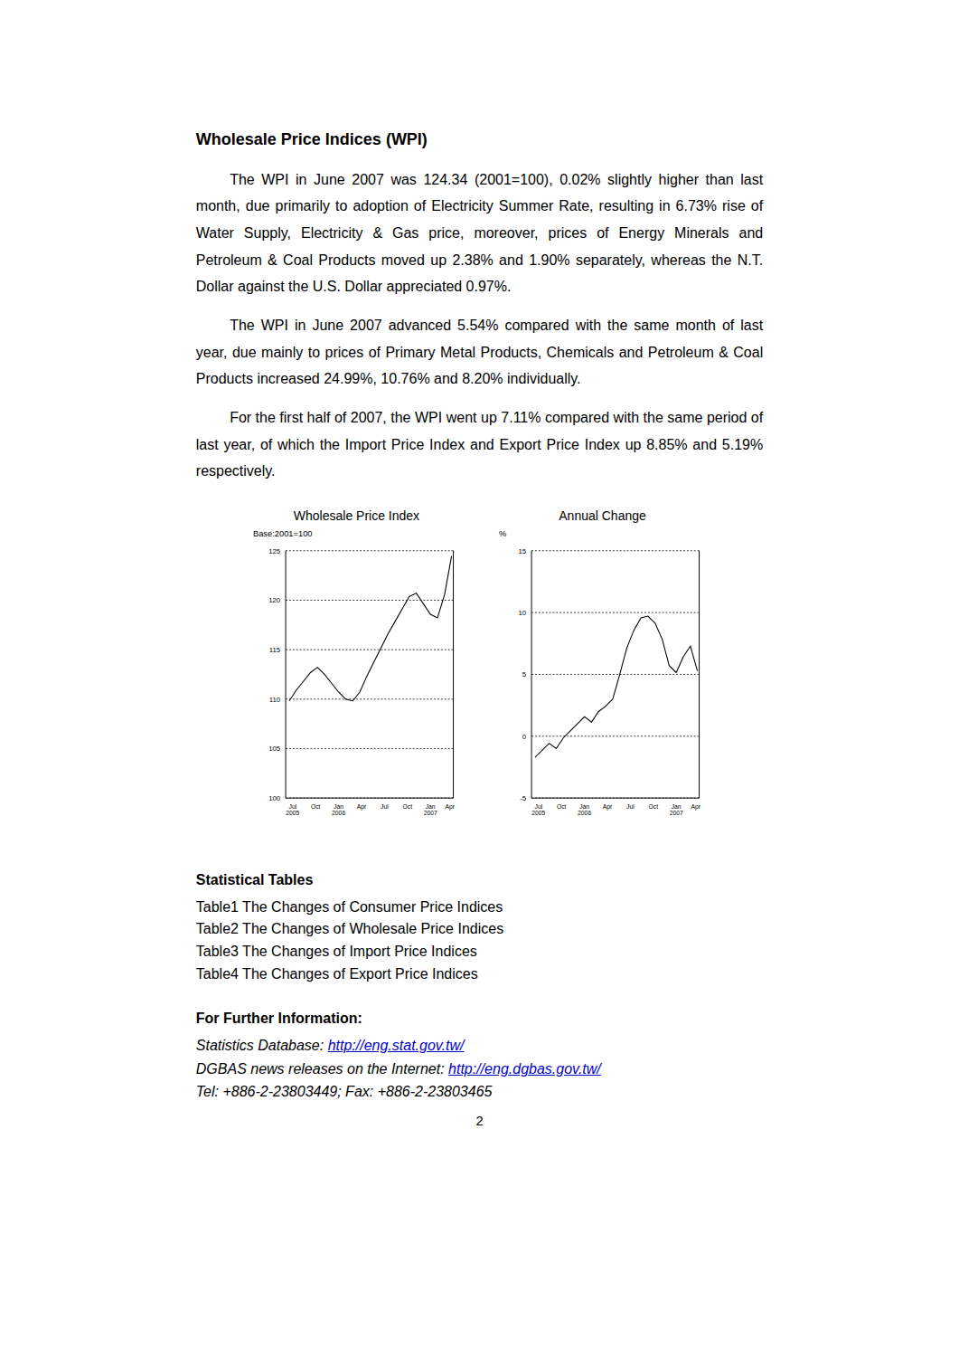Wholesale Price Indices (WPI)
The WPI in June 2007 was 124.34 (2001=100), 0.02% slightly higher than last month, due primarily to adoption of Electricity Summer Rate, resulting in 6.73% rise of Water Supply, Electricity & Gas price, moreover, prices of Energy Minerals and Petroleum & Coal Products moved up 2.38% and 1.90% separately, whereas the N.T. Dollar against the U.S. Dollar appreciated 0.97%.
The WPI in June 2007 advanced 5.54% compared with the same month of last year, due mainly to prices of Primary Metal Products, Chemicals and Petroleum & Coal Products increased 24.99%, 10.76% and 8.20% individually.
For the first half of 2007, the WPI went up 7.11% compared with the same period of last year, of which the Import Price Index and Export Price Index up 8.85% and 5.19% respectively.
Wholesale Price Index
Base:2001=100
100 105 110 115 120 125 Jul 2005 Oct Jan 2006 Apr Jul Oct Jan 2007 Apr
Annual Change
%
-5 0 5 10 15 Jul 2005 Oct Jan 2006 Apr Jul Oct Jan 2007 Apr
Statistical Tables
Table1 The Changes of Consumer Price Indices
Table2 The Changes of Wholesale Price Indices
Table3 The Changes of Import Price Indices
Table4 The Changes of Export Price Indices
For Further Information:
Statistics Database: http://eng.stat.gov.tw/
DGBAS news releases on the Internet: http://eng.dgbas.gov.tw/
Tel: +886-2-23803449; Fax: +886-2-23803465
2